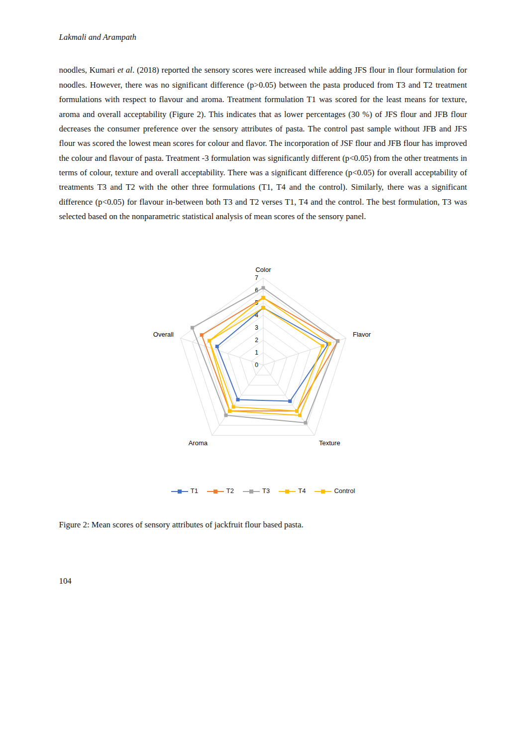Lakmali and Arampath
noodles, Kumari et al. (2018) reported the sensory scores were increased while adding JFS flour in flour formulation for noodles. However, there was no significant difference (p>0.05) between the pasta produced from T3 and T2 treatment formulations with respect to flavour and aroma. Treatment formulation T1 was scored for the least means for texture, aroma and overall acceptability (Figure 2). This indicates that as lower percentages (30 %) of JFS flour and JFB flour decreases the consumer preference over the sensory attributes of pasta. The control past sample without JFB and JFS flour was scored the lowest mean scores for colour and flavor. The incorporation of JSF flour and JFB flour has improved the colour and flavour of pasta. Treatment -3 formulation was significantly different (p<0.05) from the other treatments in terms of colour, texture and overall acceptability. There was a significant difference (p<0.05) for overall acceptability of treatments T3 and T2 with the other three formulations (T1, T4 and the control). Similarly, there was a significant difference (p<0.05) for flavour in-between both T3 and T2 verses T1, T4 and the control. The best formulation, T3 was selected based on the nonparametric statistical analysis of mean scores of the sensory panel.
Color Flavor Texture Aroma Overall 7 6 5 4 3 2 1 0
T1 T2 T3 T4 Control
Figure 2: Mean scores of sensory attributes of jackfruit flour based pasta.
104